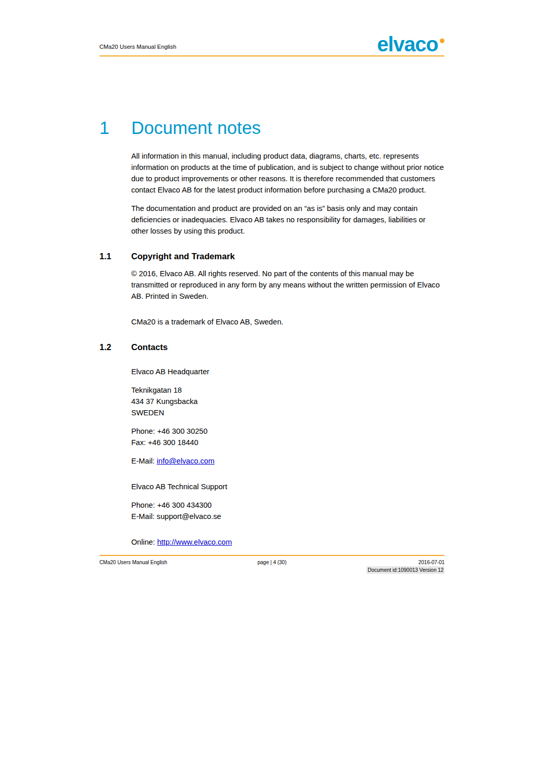CMa20 Users Manual English
elvaco
1 Document notes
All information in this manual, including product data, diagrams, charts, etc. represents information on products at the time of publication, and is subject to change without prior notice due to product improvements or other reasons. It is therefore recommended that customers contact Elvaco AB for the latest product information before purchasing a CMa20 product.
The documentation and product are provided on an “as is” basis only and may contain deficiencies or inadequacies. Elvaco AB takes no responsibility for damages, liabilities or other losses by using this product.
1.1 Copyright and Trademark
© 2016, Elvaco AB. All rights reserved. No part of the contents of this manual may be transmitted or reproduced in any form by any means without the written permission of Elvaco AB. Printed in Sweden.
CMa20 is a trademark of Elvaco AB, Sweden.
1.2 Contacts
Elvaco AB Headquarter
Teknikgatan 18
434 37 Kungsbacka
SWEDEN
Phone: +46 300 30250
Fax: +46 300 18440
E-Mail: info@elvaco.com
Elvaco AB Technical Support
Phone: +46 300 434300
E-Mail: support@elvaco.se
Online: http://www.elvaco.com
CMa20 Users Manual English
page | 4 (30)
2016-07-01
Document id:1090013 Version 12